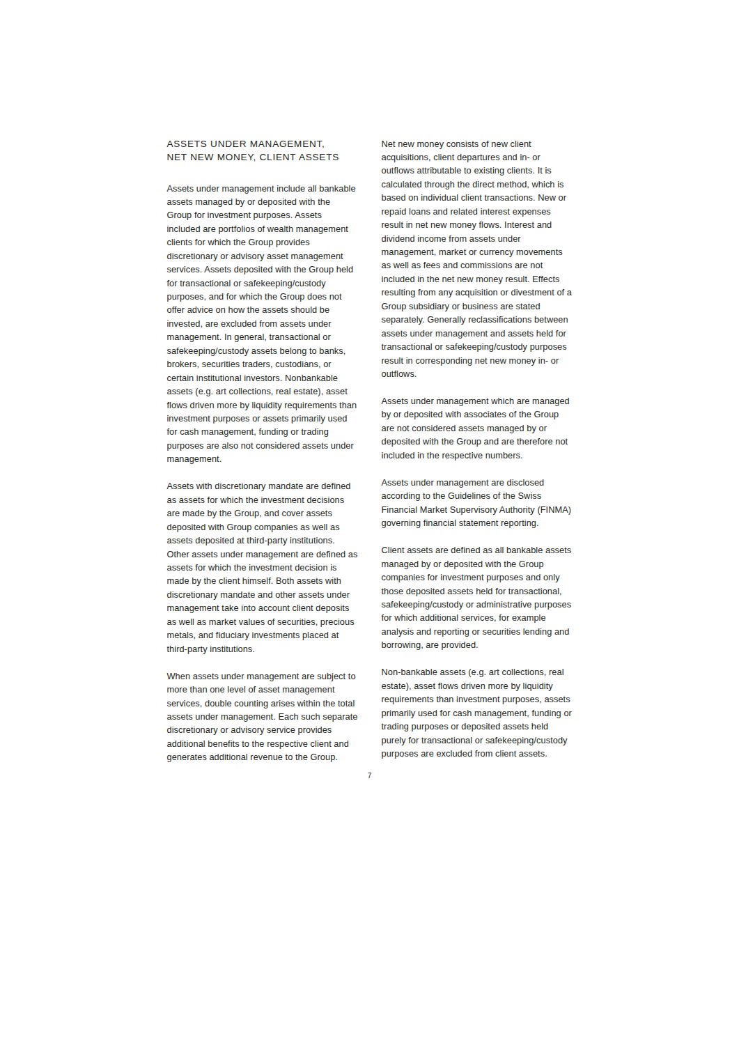Assets under management,
net new money, client assets
Assets under management include all bankable assets managed by or deposited with the Group for investment purposes. Assets included are portfolios of wealth management clients for which the Group provides discretionary or advisory asset management services. Assets deposited with the Group held for transactional or safekeeping/custody purposes, and for which the Group does not offer advice on how the assets should be invested, are excluded from assets under management. In general, transactional or safekeeping/custody assets belong to banks, brokers, securities traders, custodians, or certain institutional investors. Nonbankable assets (e.g. art collections, real estate), asset flows driven more by liquidity requirements than investment purposes or assets primarily used for cash management, funding or trading purposes are also not considered assets under management.
Assets with discretionary mandate are defined as assets for which the investment decisions are made by the Group, and cover assets deposited with Group companies as well as assets deposited at third-party institutions. Other assets under management are defined as assets for which the investment decision is made by the client himself. Both assets with discretionary mandate and other assets under management take into account client deposits as well as market values of securities, precious metals, and fiduciary investments placed at third-party institutions.
When assets under management are subject to more than one level of asset management services, double counting arises within the total assets under management. Each such separate discretionary or advisory service provides additional benefits to the respective client and generates additional revenue to the Group.
Net new money consists of new client acquisitions, client departures and in- or outflows attributable to existing clients. It is calculated through the direct method, which is based on individual client transactions. New or repaid loans and related interest expenses result in net new money flows. Interest and dividend income from assets under management, market or currency movements as well as fees and commissions are not included in the net new money result. Effects resulting from any acquisition or divestment of a Group subsidiary or business are stated separately. Generally reclassifications between assets under management and assets held for transactional or safekeeping/custody purposes result in corresponding net new money in- or outflows.
Assets under management which are managed by or deposited with associates of the Group are not considered assets managed by or deposited with the Group and are therefore not included in the respective numbers.
Assets under management are disclosed according to the Guidelines of the Swiss Financial Market Supervisory Authority (FINMA) governing financial statement reporting.
Client assets are defined as all bankable assets managed by or deposited with the Group companies for investment purposes and only those deposited assets held for transactional, safekeeping/custody or administrative purposes for which additional services, for example analysis and reporting or securities lending and borrowing, are provided.
Non-bankable assets (e.g. art collections, real estate), asset flows driven more by liquidity requirements than investment purposes, assets primarily used for cash management, funding or trading purposes or deposited assets held purely for transactional or safekeeping/custody purposes are excluded from client assets.
7